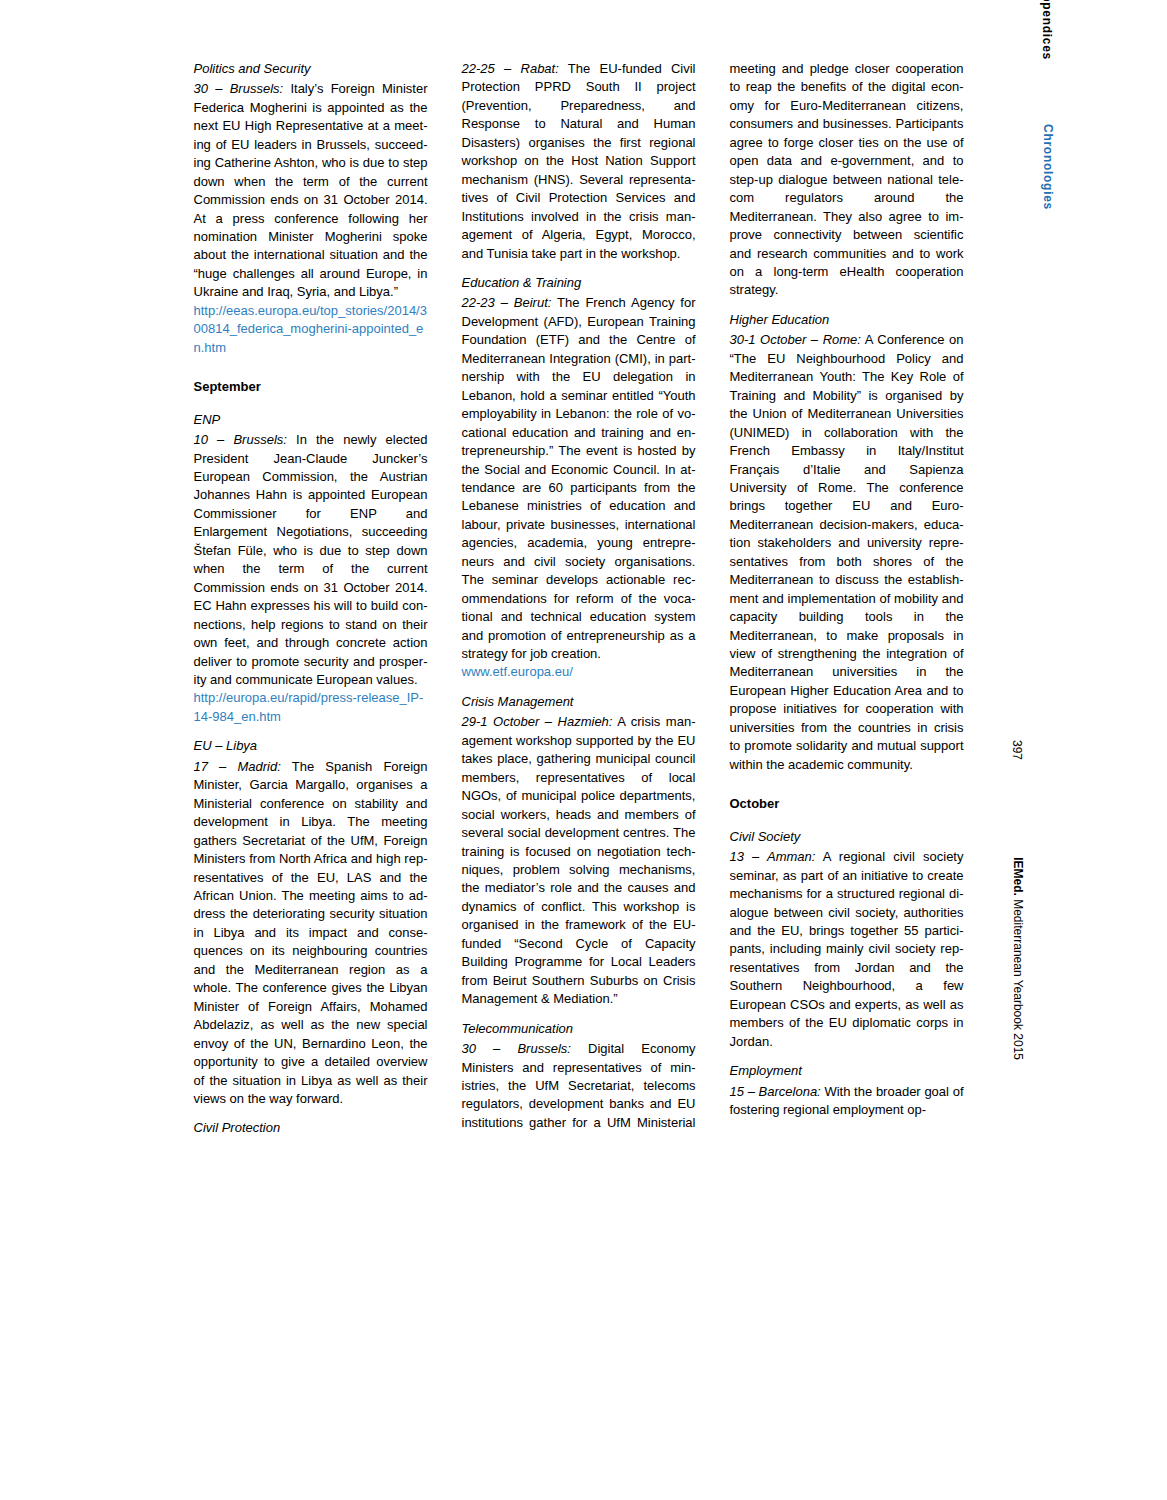Appendices
Chronologies
397
IEMed. Mediterranean Yearbook 2015
Politics and Security
30 – Brussels: Italy’s Foreign Minister Federica Mogherini is appointed as the next EU High Representative at a meeting of EU leaders in Brussels, succeeding Catherine Ashton, who is due to step down when the term of the current Commission ends on 31 October 2014. At a press conference following her nomination Minister Mogherini spoke about the international situation and the “huge challenges all around Europe, in Ukraine and Iraq, Syria, and Libya.”
http://eeas.europa.eu/top_stories/2014/300814_federica_mogherini-appointed_en.htm
September
ENP
10 – Brussels: In the newly elected President Jean-Claude Juncker’s European Commission, the Austrian Johannes Hahn is appointed European Commissioner for ENP and Enlargement Negotiations, succeeding Štefan Füle, who is due to step down when the term of the current Commission ends on 31 October 2014. EC Hahn expresses his will to build connections, help regions to stand on their own feet, and through concrete action deliver to promote security and prosperity and communicate European values.
http://europa.eu/rapid/press-release_IP-14-984_en.htm
EU – Libya
17 – Madrid: The Spanish Foreign Minister, Garcia Margallo, organises a Ministerial conference on stability and development in Libya. The meeting gathers Secretariat of the UfM, Foreign Ministers from North Africa and high representatives of the EU, LAS and the African Union. The meeting aims to address the deteriorating security situation in Libya and its impact and consequences on its neighbouring countries and the Mediterranean region as a whole. The conference gives the Libyan Minister of Foreign Affairs, Mohamed Abdelaziz, as well as the new special envoy of the UN, Bernardino Leon, the opportunity to give a detailed overview of the situation in Libya as well as their views on the way forward.
Civil Protection
22-25 – Rabat: The EU-funded Civil Protection PPRD South II project (Prevention, Preparedness, and Response to Natural and Human Disasters) organises the first regional workshop on the Host Nation Support mechanism (HNS). Several representatives of Civil Protection Services and Institutions involved in the crisis management of Algeria, Egypt, Morocco, and Tunisia take part in the workshop.
Education & Training
22-23 – Beirut: The French Agency for Development (AFD), European Training Foundation (ETF) and the Centre of Mediterranean Integration (CMI), in partnership with the EU delegation in Lebanon, hold a seminar entitled “Youth employability in Lebanon: the role of vocational education and training and entrepreneurship.” The event is hosted by the Social and Economic Council. In attendance are 60 participants from the Lebanese ministries of education and labour, private businesses, international agencies, academia, young entrepreneurs and civil society organisations. The seminar develops actionable recommendations for reform of the vocational and technical education system and promotion of entrepreneurship as a strategy for job creation.
www.etf.europa.eu/
Crisis Management
29-1 October – Hazmieh: A crisis management workshop supported by the EU takes place, gathering municipal council members, representatives of local NGOs, of municipal police departments, social workers, heads and members of several social development centres. The training is focused on negotiation techniques, problem solving mechanisms, the mediator’s role and the causes and dynamics of conflict. This workshop is organised in the framework of the EU-funded “Second Cycle of Capacity Building Programme for Local Leaders from Beirut Southern Suburbs on Crisis Management & Mediation.”
Telecommunication
30 – Brussels: Digital Economy Ministers and representatives of ministries, the UfM Secretariat, telecoms regulators, development banks and EU institutions gather for a UfM Ministerial meeting and pledge closer cooperation to reap the benefits of the digital economy for Euro-Mediterranean citizens, consumers and businesses. Participants agree to forge closer ties on the use of open data and e-government, and to step-up dialogue between national telecom regulators around the Mediterranean. They also agree to improve connectivity between scientific and research communities and to work on a long-term eHealth cooperation strategy.
Higher Education
30-1 October – Rome: A Conference on “The EU Neighbourhood Policy and Mediterranean Youth: The Key Role of Training and Mobility” is organised by the Union of Mediterranean Universities (UNIMED) in collaboration with the French Embassy in Italy/Institut Français d’Italie and Sapienza University of Rome. The conference brings together EU and Euro-Mediterranean decision-makers, education stakeholders and university representatives from both shores of the Mediterranean to discuss the establishment and implementation of mobility and capacity building tools in the Mediterranean, to make proposals in view of strengthening the integration of Mediterranean universities in the European Higher Education Area and to propose initiatives for cooperation with universities from the countries in crisis to promote solidarity and mutual support within the academic community.
October
Civil Society
13 – Amman: A regional civil society seminar, as part of an initiative to create mechanisms for a structured regional dialogue between civil society, authorities and the EU, brings together 55 participants, including mainly civil society representatives from Jordan and the Southern Neighbourhood, a few European CSOs and experts, as well as members of the EU diplomatic corps in Jordan.
Employment
15 – Barcelona: With the broader goal of fostering regional employment op-